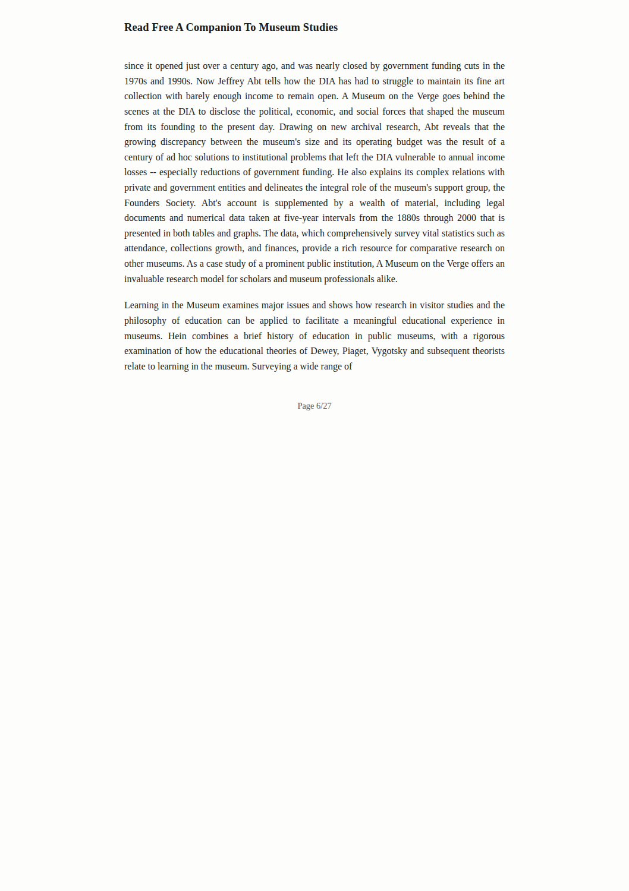Read Free A Companion To Museum Studies
since it opened just over a century ago, and was nearly closed by government funding cuts in the 1970s and 1990s. Now Jeffrey Abt tells how the DIA has had to struggle to maintain its fine art collection with barely enough income to remain open. A Museum on the Verge goes behind the scenes at the DIA to disclose the political, economic, and social forces that shaped the museum from its founding to the present day. Drawing on new archival research, Abt reveals that the growing discrepancy between the museum's size and its operating budget was the result of a century of ad hoc solutions to institutional problems that left the DIA vulnerable to annual income losses -- especially reductions of government funding. He also explains its complex relations with private and government entities and delineates the integral role of the museum's support group, the Founders Society. Abt's account is supplemented by a wealth of material, including legal documents and numerical data taken at five-year intervals from the 1880s through 2000 that is presented in both tables and graphs. The data, which comprehensively survey vital statistics such as attendance, collections growth, and finances, provide a rich resource for comparative research on other museums. As a case study of a prominent public institution, A Museum on the Verge offers an invaluable research model for scholars and museum professionals alike.
Learning in the Museum examines major issues and shows how research in visitor studies and the philosophy of education can be applied to facilitate a meaningful educational experience in museums. Hein combines a brief history of education in public museums, with a rigorous examination of how the educational theories of Dewey, Piaget, Vygotsky and subsequent theorists relate to learning in the museum. Surveying a wide range of
Page 6/27